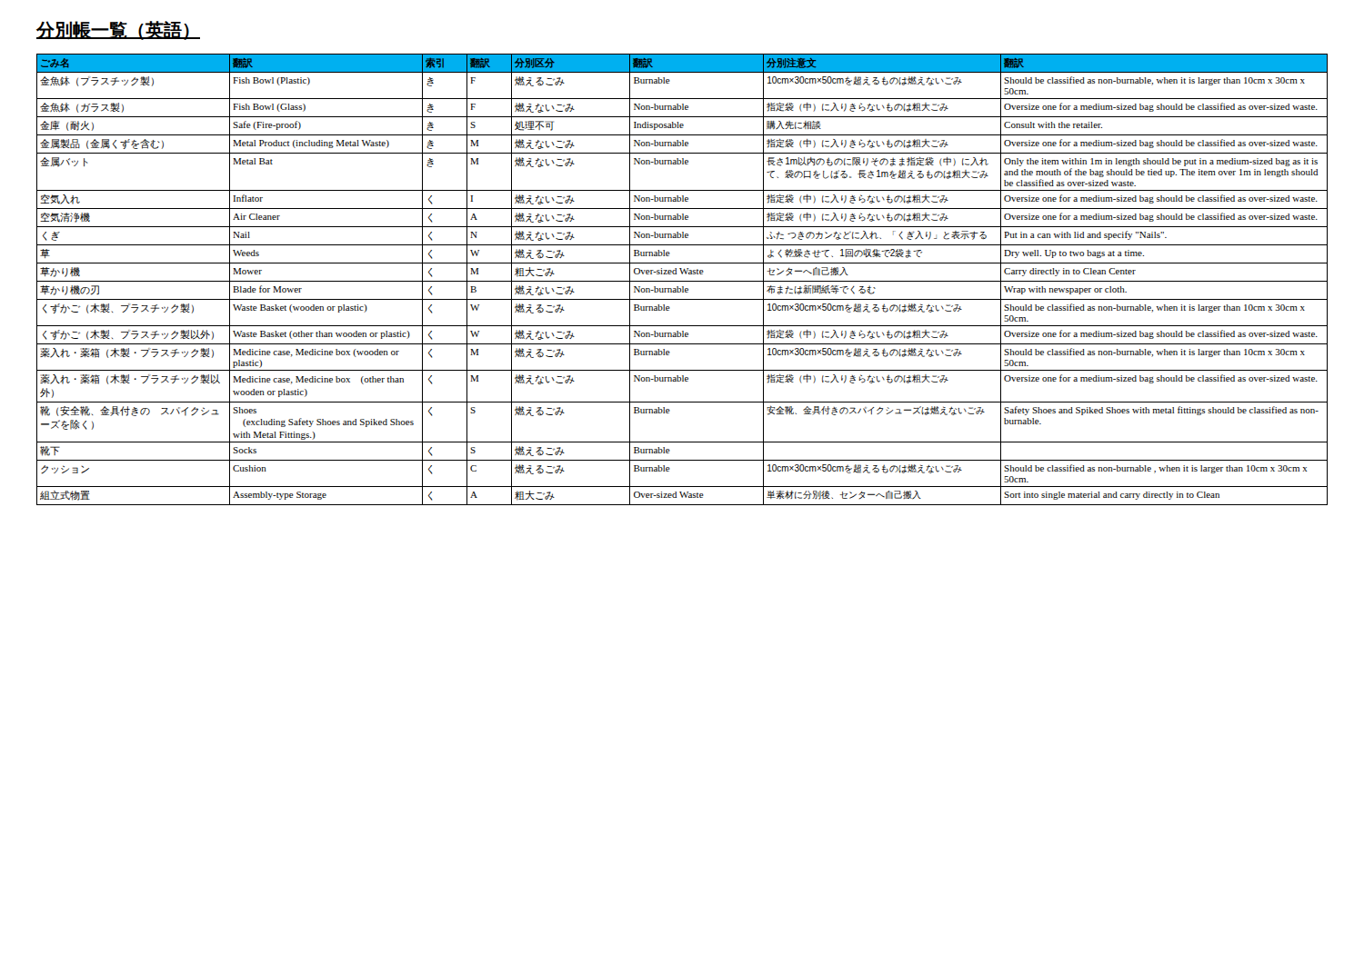分別帳一覧（英語）
| ごみ名 | 翻訳 | 索引 | 翻訳 | 分別区分 | 翻訳 | 分別注意文 | 翻訳 |
| --- | --- | --- | --- | --- | --- | --- | --- |
| 金魚鉢（プラスチック製） | Fish Bowl (Plastic) | き | F | 燃えるごみ | Burnable | 10cm×30cm×50cmを超えるものは燃えないごみ | Should be classified as non-burnable, when it is larger than 10cm x 30cm x 50cm. |
| 金魚鉢（ガラス製） | Fish Bowl (Glass) | き | F | 燃えないごみ | Non-burnable | 指定袋（中）に入りきらないものは粗大ごみ | Oversize one for a medium-sized bag should be classified as over-sized waste. |
| 金庫（耐火） | Safe (Fire-proof) | き | S | 処理不可 | Indisposable | 購入先に相談 | Consult with the retailer. |
| 金属製品（金属くずを含む） | Metal Product (including Metal Waste) | き | M | 燃えないごみ | Non-burnable | 指定袋（中）に入りきらないものは粗大ごみ | Oversize one for a medium-sized bag should be classified as over-sized waste. |
| 金属バット | Metal Bat | き | M | 燃えないごみ | Non-burnable | 長さ1m以内のものに限りそのまま指定袋（中）に入れて、袋の口をしばる。長さ1mを超えるものは粗大ごみ | Only the item within 1m in length should be put in a medium-sized bag as it is and the mouth of the bag should be tied up. The item over 1m in length should be classified as over-sized waste. |
| 空気入れ | Inflator | く | I | 燃えないごみ | Non-burnable | 指定袋（中）に入りきらないものは粗大ごみ | Oversize one for a medium-sized bag should be classified as over-sized waste. |
| 空気清浄機 | Air Cleaner | く | A | 燃えないごみ | Non-burnable | 指定袋（中）に入りきらないものは粗大ごみ | Oversize one for a medium-sized bag should be classified as over-sized waste. |
| くぎ | Nail | く | N | 燃えないごみ | Non-burnable | ふた つきのカンなどに入れ、「くぎ入り」と表示する | Put in a can with lid and specify "Nails". |
| 草 | Weeds | く | W | 燃えるごみ | Burnable | よく乾燥させて、1回の収集で2袋まで | Dry well. Up to two bags at a time. |
| 草かり機 | Mower | く | M | 粗大ごみ | Over-sized Waste | センターへ自己搬入 | Carry directly in to Clean Center |
| 草かり機の刃 | Blade for Mower | く | B | 燃えないごみ | Non-burnable | 布または新聞紙等でくるむ | Wrap with newspaper or cloth. |
| くずかご（木製、プラスチック製） | Waste Basket (wooden or plastic) | く | W | 燃えるごみ | Burnable | 10cm×30cm×50cmを超えるものは燃えないごみ | Should be classified as non-burnable, when it is larger than 10cm x 30cm x 50cm. |
| くずかご（木製、プラスチック製以外） | Waste Basket (other than wooden or plastic) | く | W | 燃えないごみ | Non-burnable | 指定袋（中）に入りきらないものは粗大ごみ | Oversize one for a medium-sized bag should be classified as over-sized waste. |
| 薬入れ・薬箱（木製・プラスチック製） | Medicine case, Medicine box (wooden or plastic) | く | M | 燃えるごみ | Burnable | 10cm×30cm×50cmを超えるものは燃えないごみ | Should be classified as non-burnable, when it is larger than 10cm x 30cm x 50cm. |
| 薬入れ・薬箱（木製・プラスチック製以外） | Medicine case, Medicine box (other than wooden or plastic) | く | M | 燃えないごみ | Non-burnable | 指定袋（中）に入りきらないものは粗大ごみ | Oversize one for a medium-sized bag should be classified as over-sized waste. |
| 靴（安全靴、金具付きの スパイクシューズを除く） | Shoes (excluding Safety Shoes and Spiked Shoes with Metal Fittings.) | く | S | 燃えるごみ | Burnable | 安全靴、金具付きのスパイクシューズは燃えないごみ | Safety Shoes and Spiked Shoes with metal fittings should be classified as non-burnable. |
| 靴下 | Socks | く | S | 燃えるごみ | Burnable | | |
| クッション | Cushion | く | C | 燃えるごみ | Burnable | 10cm×30cm×50cmを超えるものは燃えないごみ | Should be classified as non-burnable , when it is larger than 10cm x 30cm x 50cm. |
| 組立式物置 | Assembly-type Storage | く | A | 粗大ごみ | Over-sized Waste | 単素材に分別後、センターへ自己搬入 | Sort into single material and carry directly in to Clean |